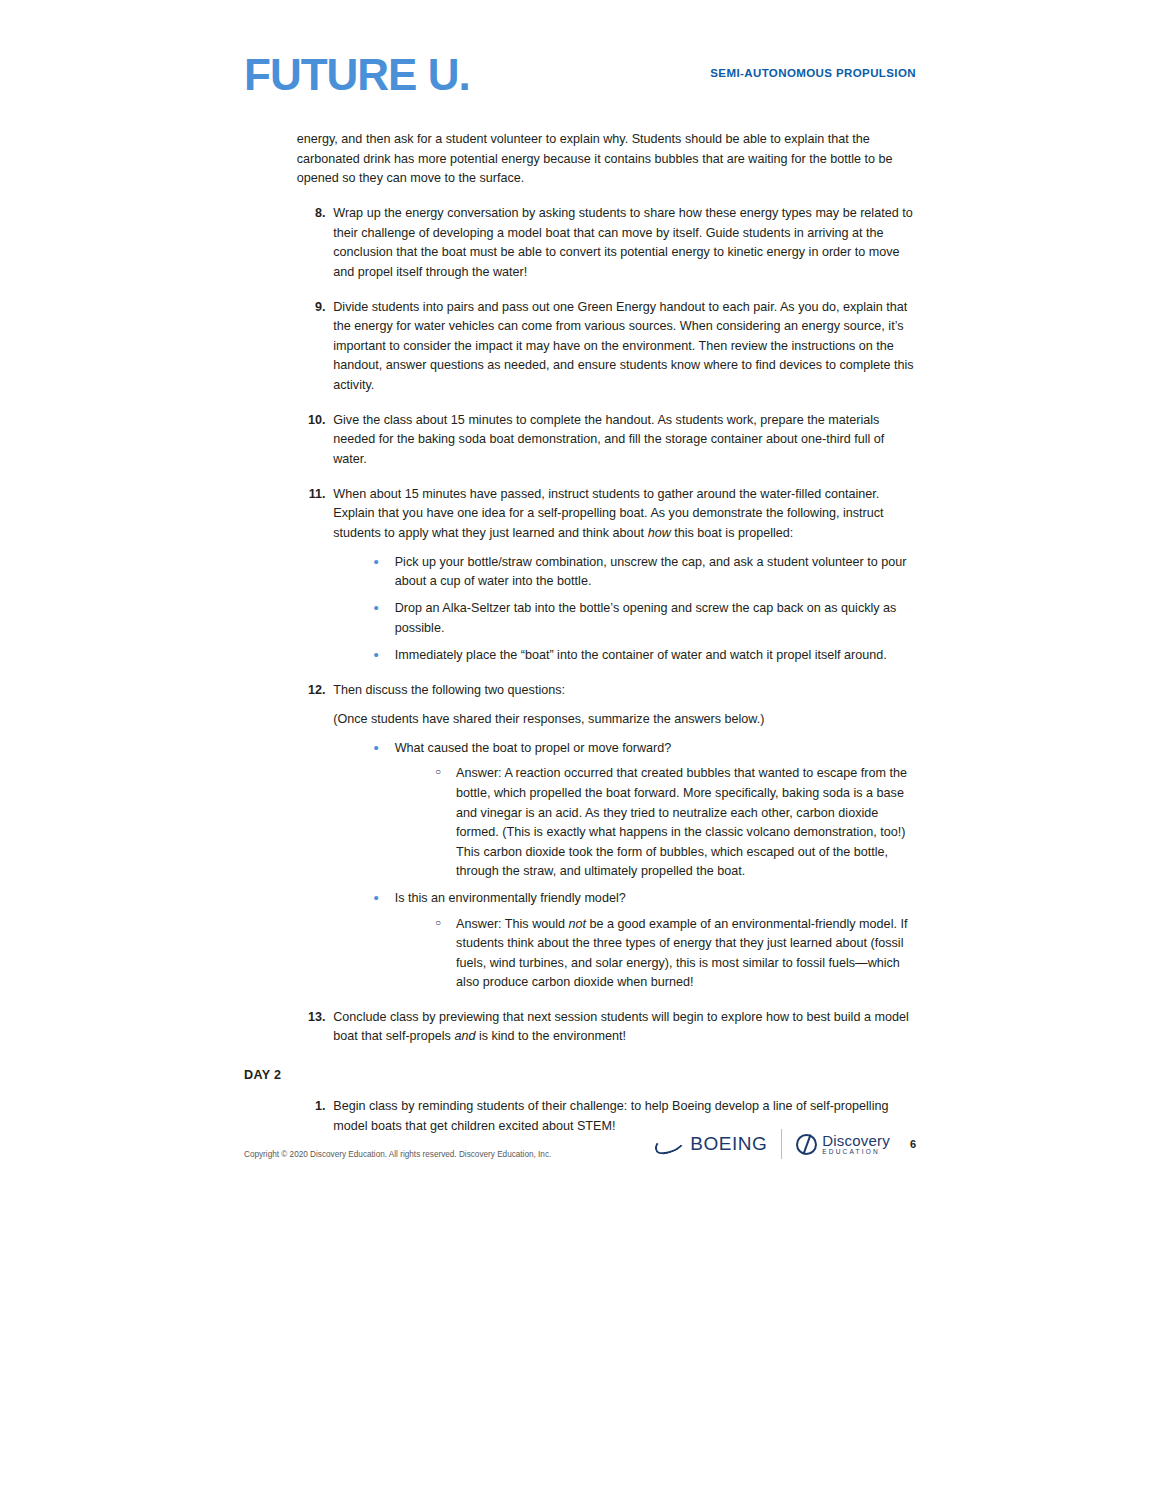FUTURE U.
Semi-Autonomous Propulsion
energy, and then ask for a student volunteer to explain why. Students should be able to explain that the carbonated drink has more potential energy because it contains bubbles that are waiting for the bottle to be opened so they can move to the surface.
8. Wrap up the energy conversation by asking students to share how these energy types may be related to their challenge of developing a model boat that can move by itself. Guide students in arriving at the conclusion that the boat must be able to convert its potential energy to kinetic energy in order to move and propel itself through the water!
9. Divide students into pairs and pass out one Green Energy handout to each pair. As you do, explain that the energy for water vehicles can come from various sources. When considering an energy source, it’s important to consider the impact it may have on the environment. Then review the instructions on the handout, answer questions as needed, and ensure students know where to find devices to complete this activity.
10. Give the class about 15 minutes to complete the handout. As students work, prepare the materials needed for the baking soda boat demonstration, and fill the storage container about one-third full of water.
11. When about 15 minutes have passed, instruct students to gather around the water-filled container. Explain that you have one idea for a self-propelling boat. As you demonstrate the following, instruct students to apply what they just learned and think about how this boat is propelled:
Pick up your bottle/straw combination, unscrew the cap, and ask a student volunteer to pour about a cup of water into the bottle.
Drop an Alka-Seltzer tab into the bottle’s opening and screw the cap back on as quickly as possible.
Immediately place the “boat” into the container of water and watch it propel itself around.
12. Then discuss the following two questions:
(Once students have shared their responses, summarize the answers below.)
What caused the boat to propel or move forward?
Answer: A reaction occurred that created bubbles that wanted to escape from the bottle, which propelled the boat forward. More specifically, baking soda is a base and vinegar is an acid. As they tried to neutralize each other, carbon dioxide formed. (This is exactly what happens in the classic volcano demonstration, too!) This carbon dioxide took the form of bubbles, which escaped out of the bottle, through the straw, and ultimately propelled the boat.
Is this an environmentally friendly model?
Answer: This would not be a good example of an environmental-friendly model. If students think about the three types of energy that they just learned about (fossil fuels, wind turbines, and solar energy), this is most similar to fossil fuels—which also produce carbon dioxide when burned!
13. Conclude class by previewing that next session students will begin to explore how to best build a model boat that self-propels and is kind to the environment!
DAY 2
1. Begin class by reminding students of their challenge: to help Boeing develop a line of self-propelling model boats that get children excited about STEM!
Copyright © 2020 Discovery Education. All rights reserved. Discovery Education, Inc.
BOEING
Discovery
EDUCATION
6